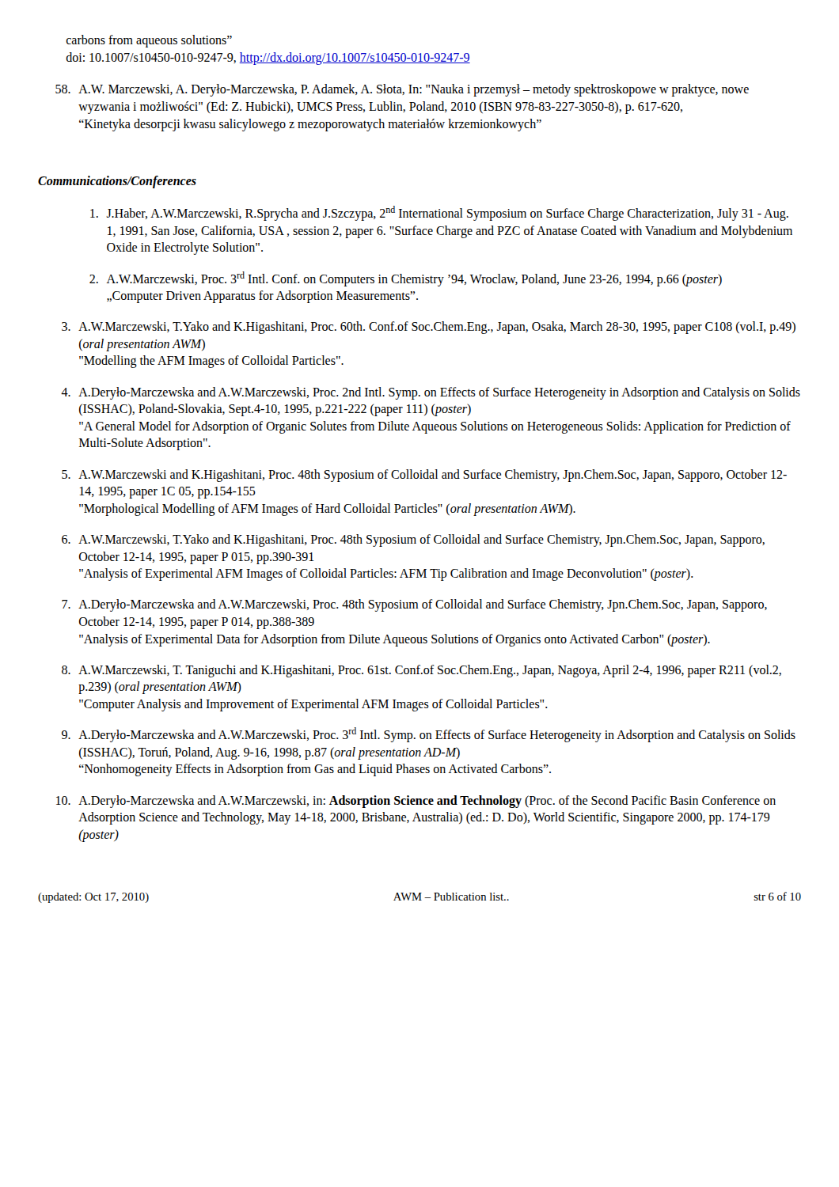carbons from aqueous solutions”
doi: 10.1007/s10450-010-9247-9, http://dx.doi.org/10.1007/s10450-010-9247-9
58.
A.W. Marczewski, A. Deryło-Marczewska, P. Adamek, A. Słota, In: "Nauka i przemysł – metody spektroskopowe w praktyce, nowe wyzwania i możliwości" (Ed: Z. Hubicki), UMCS Press, Lublin, Poland, 2010 (ISBN 978-83-227-3050-8), p. 617-620,
“Kinetyka desorpcji kwasu salicylowego z mezoporowatych materiałów krzemionkowych”
Communications/Conferences
1.
J.Haber, A.W.Marczewski, R.Sprycha and J.Szczypa, 2nd International Symposium on Surface Charge Characterization, July 31 - Aug. 1, 1991, San Jose, California, USA , session 2, paper 6. "Surface Charge and PZC of Anatase Coated with Vanadium and Molybdenium Oxide in Electrolyte Solution".
2.
A.W.Marczewski, Proc. 3rd Intl. Conf. on Computers in Chemistry ’94, Wroclaw, Poland, June 23-26, 1994, p.66 (poster)
„Computer Driven Apparatus for Adsorption Measurements”.
3.
A.W.Marczewski, T.Yako and K.Higashitani, Proc. 60th. Conf.of Soc.Chem.Eng., Japan, Osaka, March 28-30, 1995, paper C108 (vol.I, p.49) (oral presentation AWM)
"Modelling the AFM Images of Colloidal Particles".
4.
A.Deryło-Marczewska and A.W.Marczewski, Proc. 2nd Intl. Symp. on Effects of Surface Heterogeneity in Adsorption and Catalysis on Solids (ISSHAC), Poland-Slovakia, Sept.4-10, 1995, p.221-222 (paper 111) (poster)
"A General Model for Adsorption of Organic Solutes from Dilute Aqueous Solutions on Heterogeneous Solids: Application for Prediction of Multi-Solute Adsorption".
5.
A.W.Marczewski and K.Higashitani, Proc. 48th Syposium of Colloidal and Surface Chemistry, Jpn.Chem.Soc, Japan, Sapporo, October 12-14, 1995, paper 1C 05, pp.154-155
"Morphological Modelling of AFM Images of Hard Colloidal Particles" (oral presentation AWM).
6.
A.W.Marczewski, T.Yako and K.Higashitani, Proc. 48th Syposium of Colloidal and Surface Chemistry, Jpn.Chem.Soc, Japan, Sapporo, October 12-14, 1995, paper P 015, pp.390-391
"Analysis of Experimental AFM Images of Colloidal Particles: AFM Tip Calibration and Image Deconvolution" (poster).
7.
A.Deryło-Marczewska and A.W.Marczewski, Proc. 48th Syposium of Colloidal and Surface Chemistry, Jpn.Chem.Soc, Japan, Sapporo, October 12-14, 1995, paper P 014, pp.388-389
"Analysis of Experimental Data for Adsorption from Dilute Aqueous Solutions of Organics onto Activated Carbon" (poster).
8.
A.W.Marczewski, T. Taniguchi and K.Higashitani, Proc. 61st. Conf.of Soc.Chem.Eng., Japan, Nagoya, April 2-4, 1996, paper R211 (vol.2, p.239) (oral presentation AWM)
"Computer Analysis and Improvement of Experimental AFM Images of Colloidal Particles".
9.
A.Deryło-Marczewska and A.W.Marczewski, Proc. 3rd Intl. Symp. on Effects of Surface Heterogeneity in Adsorption and Catalysis on Solids (ISSHAC), Toruń, Poland, Aug. 9-16, 1998, p.87 (oral presentation AD-M)
“Nonhomogeneity Effects in Adsorption from Gas and Liquid Phases on Activated Carbons”.
10.
A.Deryło-Marczewska and A.W.Marczewski, in: Adsorption Science and Technology (Proc. of the Second Pacific Basin Conference on Adsorption Science and Technology, May 14-18, 2000, Brisbane, Australia) (ed.: D. Do), World Scientific, Singapore 2000, pp. 174-179 (poster)
(updated: Oct 17, 2010)
AWM – Publication list..
str 6 of 10